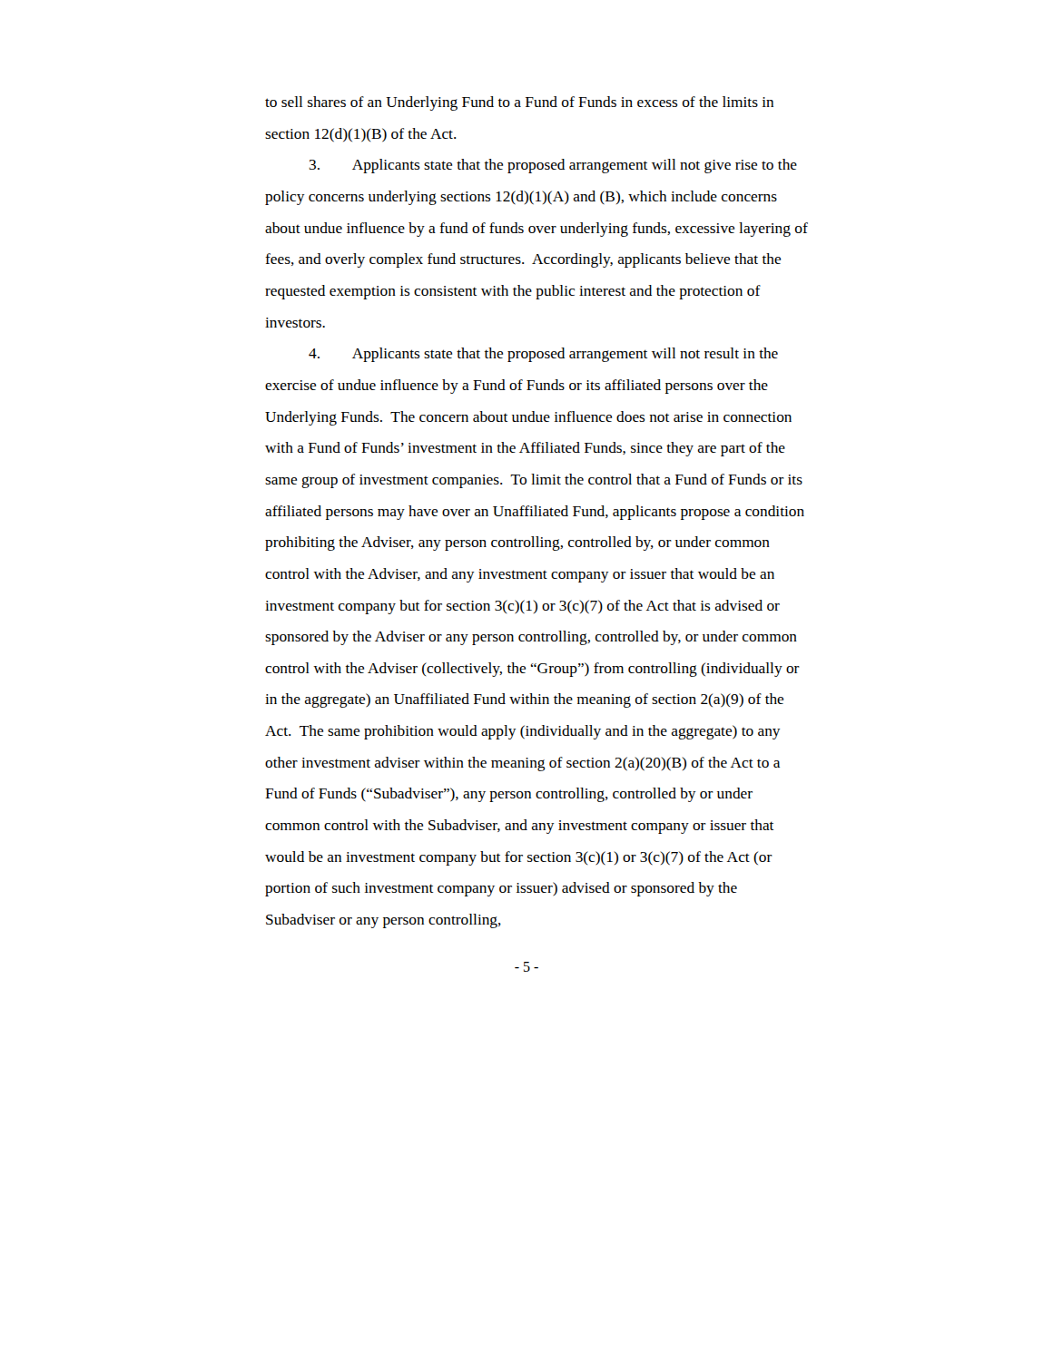to sell shares of an Underlying Fund to a Fund of Funds in excess of the limits in section 12(d)(1)(B) of the Act.
3. Applicants state that the proposed arrangement will not give rise to the policy concerns underlying sections 12(d)(1)(A) and (B), which include concerns about undue influence by a fund of funds over underlying funds, excessive layering of fees, and overly complex fund structures. Accordingly, applicants believe that the requested exemption is consistent with the public interest and the protection of investors.
4. Applicants state that the proposed arrangement will not result in the exercise of undue influence by a Fund of Funds or its affiliated persons over the Underlying Funds. The concern about undue influence does not arise in connection with a Fund of Funds’ investment in the Affiliated Funds, since they are part of the same group of investment companies. To limit the control that a Fund of Funds or its affiliated persons may have over an Unaffiliated Fund, applicants propose a condition prohibiting the Adviser, any person controlling, controlled by, or under common control with the Adviser, and any investment company or issuer that would be an investment company but for section 3(c)(1) or 3(c)(7) of the Act that is advised or sponsored by the Adviser or any person controlling, controlled by, or under common control with the Adviser (collectively, the “Group”) from controlling (individually or in the aggregate) an Unaffiliated Fund within the meaning of section 2(a)(9) of the Act. The same prohibition would apply (individually and in the aggregate) to any other investment adviser within the meaning of section 2(a)(20)(B) of the Act to a Fund of Funds (“Subadviser”), any person controlling, controlled by or under common control with the Subadviser, and any investment company or issuer that would be an investment company but for section 3(c)(1) or 3(c)(7) of the Act (or portion of such investment company or issuer) advised or sponsored by the Subadviser or any person controlling,
- 5 -